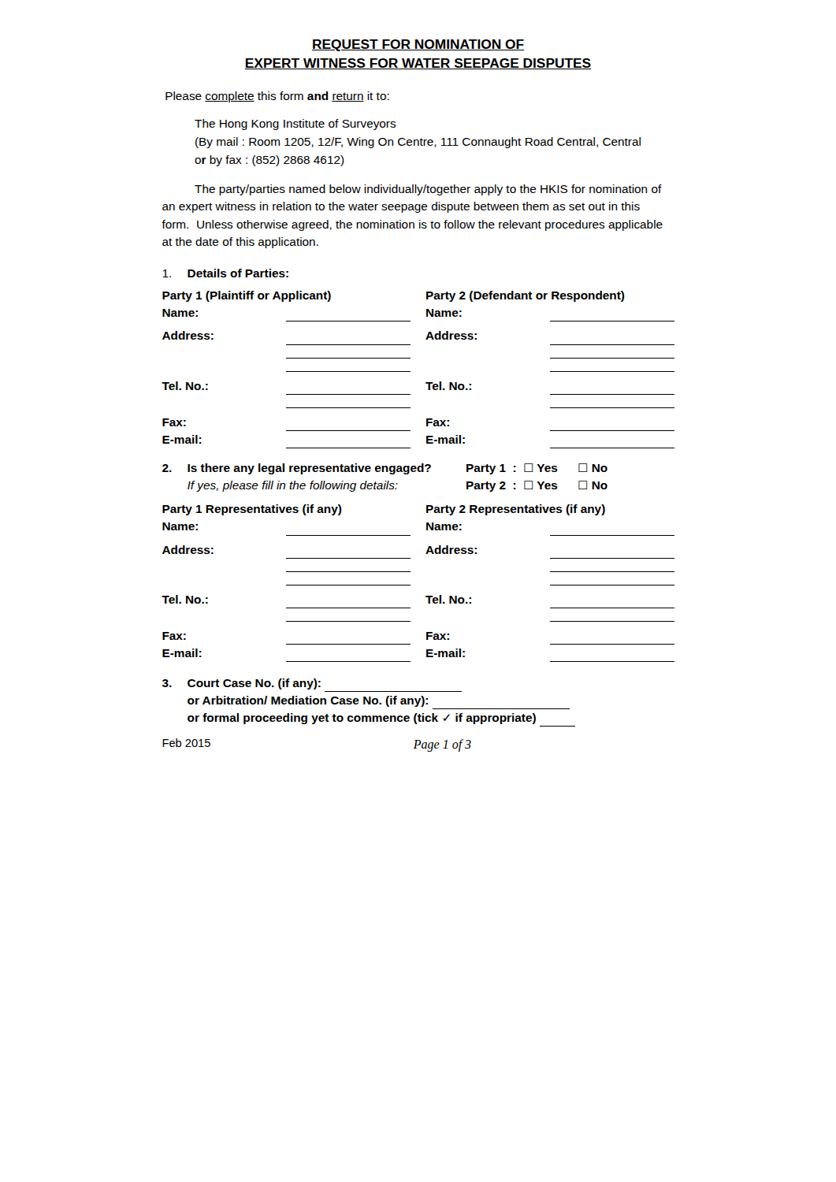REQUEST FOR NOMINATION OF
EXPERT WITNESS FOR WATER SEEPAGE DISPUTES
Please complete this form and return it to:
The Hong Kong Institute of Surveyors
(By mail : Room 1205, 12/F, Wing On Centre, 111 Connaught Road Central, Central
or by fax : (852) 2868 4612)
The party/parties named below individually/together apply to the HKIS for nomination of an expert witness in relation to the water seepage dispute between them as set out in this form. Unless otherwise agreed, the nomination is to follow the relevant procedures applicable at the date of this application.
1. Details of Parties:
| Party 1 (Plaintiff or Applicant) | | Party 2 (Defendant or Respondent) |
| Name: | | | Name: | |
| Address: | | | Address: | |
| Tel. No.: | | | Tel. No.: | |
| Fax: | | | Fax: | |
| E-mail: | | | E-mail: | |
| 2. Is there any legal representative engaged? If yes, please fill in the following details: | Party 1 : ☐ Yes ☐ No Party 2 : ☐ Yes ☐ No |
| Party 1 Representatives (if any) | | Party 2 Representatives (if any) |
| Name: | | | Name: | |
| Address: | | | Address: | |
| Tel. No.: | | | Tel. No.: | |
| Fax: | | | Fax: | |
| E-mail: | | | E-mail: | |
3. Court Case No. (if any): or Arbitration/ Mediation Case No. (if any): or formal proceeding yet to commence (tick ✓ if appropriate)
Feb 2015
Page 1 of 3